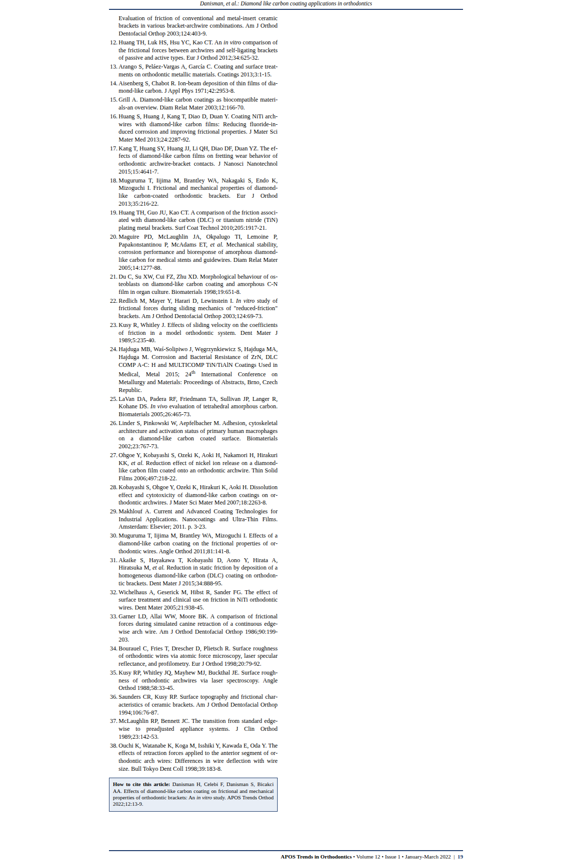Danisman, et al.: Diamond like carbon coating applications in orthodontics
Evaluation of friction of conventional and metal-insert ceramic brackets in various bracket-archwire combinations. Am J Orthod Dentofacial Orthop 2003;124:403-9.
12. Huang TH, Luk HS, Hsu YC, Kao CT. An in vitro comparison of the frictional forces between archwires and self-ligating brackets of passive and active types. Eur J Orthod 2012;34:625-32.
13. Arango S, Peláez-Vargas A, García C. Coating and surface treatments on orthodontic metallic materials. Coatings 2013;3:1-15.
14. Aisenberg S, Chabot R. Ion-beam deposition of thin films of diamond-like carbon. J Appl Phys 1971;42:2953-8.
15. Grill A. Diamond-like carbon coatings as biocompatible materials-an overview. Diam Relat Mater 2003;12:166-70.
16. Huang S, Huang J, Kang T, Diao D, Duan Y. Coating NiTi archwires with diamond-like carbon films: Reducing fluoride-induced corrosion and improving frictional properties. J Mater Sci Mater Med 2013;24:2287-92.
17. Kang T, Huang SY, Huang JJ, Li QH, Diao DF, Duan YZ. The effects of diamond-like carbon films on fretting wear behavior of orthodontic archwire-bracket contacts. J Nanosci Nanotechnol 2015;15:4641-7.
18. Muguruma T, Iijima M, Brantley WA, Nakagaki S, Endo K, Mizoguchi I. Frictional and mechanical properties of diamond-like carbon-coated orthodontic brackets. Eur J Orthod 2013;35:216-22.
19. Huang TH, Guo JU, Kao CT. A comparison of the friction associated with diamond-like carbon (DLC) or titanium nitride (TiN) plating metal brackets. Surf Coat Technol 2010;205:1917-21.
20. Maguire PD, McLaughlin JA, Okpalugo TI, Lemoine P, Papakonstantinou P, McAdams ET, et al. Mechanical stability, corrosion performance and bioresponse of amorphous diamond-like carbon for medical stents and guidewires. Diam Relat Mater 2005;14:1277-88.
21. Du C, Su XW, Cui FZ, Zhu XD. Morphological behaviour of osteoblasts on diamond-like carbon coating and amorphous C-N film in organ culture. Biomaterials 1998;19:651-8.
22. Redlich M, Mayer Y, Harari D, Lewinstein I. In vitro study of frictional forces during sliding mechanics of "reduced-friction" brackets. Am J Orthod Dentofacial Orthop 2003;124:69-73.
23. Kusy R, Whitley J. Effects of sliding velocity on the coefficients of friction in a model orthodontic system. Dent Mater J 1989;5:235-40.
24. Hajduga MB, Waś-Solipiwo J, Węgrzynkiewicz S, Hajduga MA, Hajduga M. Corrosion and Bacterial Resistance of ZrN, DLC COMP A-C: H and MULTICOMP TiN/TiAlN Coatings Used in Medical, Metal 2015; 24th International Conference on Metallurgy and Materials: Proceedings of Abstracts, Brno, Czech Republic.
25. LaVan DA, Padera RF, Friedmann TA, Sullivan JP, Langer R, Kohane DS. In vivo evaluation of tetrahedral amorphous carbon. Biomaterials 2005;26:465-73.
26. Linder S, Pinkowski W, Aepfelbacher M. Adhesion, cytoskeletal architecture and activation status of primary human macrophages on a diamond-like carbon coated surface. Biomaterials 2002;23:767-73.
27. Ohgoe Y, Kobayashi S, Ozeki K, Aoki H, Nakamori H, Hirakuri KK, et al. Reduction effect of nickel ion release on a diamond-like carbon film coated onto an orthodontic archwire. Thin Solid Films 2006;497:218-22.
28. Kobayashi S, Ohgoe Y, Ozeki K, Hirakuri K, Aoki H. Dissolution effect and cytotoxicity of diamond-like carbon coatings on orthodontic archwires. J Mater Sci Mater Med 2007;18:2263-8.
29. Makhlouf A. Current and Advanced Coating Technologies for Industrial Applications. Nanocoatings and Ultra-Thin Films. Amsterdam: Elsevier; 2011. p. 3-23.
30. Muguruma T, Iijima M, Brantley WA, Mizoguchi I. Effects of a diamond-like carbon coating on the frictional properties of orthodontic wires. Angle Orthod 2011;81:141-8.
31. Akaike S, Hayakawa T, Kobayashi D, Aono Y, Hirata A, Hiratsuka M, et al. Reduction in static friction by deposition of a homogeneous diamond-like carbon (DLC) coating on orthodontic brackets. Dent Mater J 2015;34:888-95.
32. Wichelhaus A, Geserick M, Hibst R, Sander FG. The effect of surface treatment and clinical use on friction in NiTi orthodontic wires. Dent Mater 2005;21:938-45.
33. Garner LD, Allai WW, Moore BK. A comparison of frictional forces during simulated canine retraction of a continuous edgewise arch wire. Am J Orthod Dentofacial Orthop 1986;90:199-203.
34. Bourauel C, Fries T, Drescher D, Plietsch R. Surface roughness of orthodontic wires via atomic force microscopy, laser specular reflectance, and profilometry. Eur J Orthod 1998;20:79-92.
35. Kusy RP, Whitley JQ, Mayhew MJ, Buckthal JE. Surface roughness of orthodontic archwires via laser spectroscopy. Angle Orthod 1988;58:33-45.
36. Saunders CR, Kusy RP. Surface topography and frictional characteristics of ceramic brackets. Am J Orthod Dentofacial Orthop 1994;106:76-87.
37. McLaughlin RP, Bennett JC. The transition from standard edgewise to preadjusted appliance systems. J Clin Orthod 1989;23:142-53.
38. Ouchi K, Watanabe K, Koga M, Isshiki Y, Kawada E, Oda Y. The effects of retraction forces applied to the anterior segment of orthodontic arch wires: Differences in wire deflection with wire size. Bull Tokyo Dent Coll 1998;39:183-8.
How to cite this article: Danisman H, Celebi F, Danisman S, Bicakci AA. Effects of diamond-like carbon coating on frictional and mechanical properties of orthodontic brackets: An in vitro study. APOS Trends Orthod 2022;12:13-9.
APOS Trends in Orthodontics • Volume 12 • Issue 1 • January-March 2022 | 19